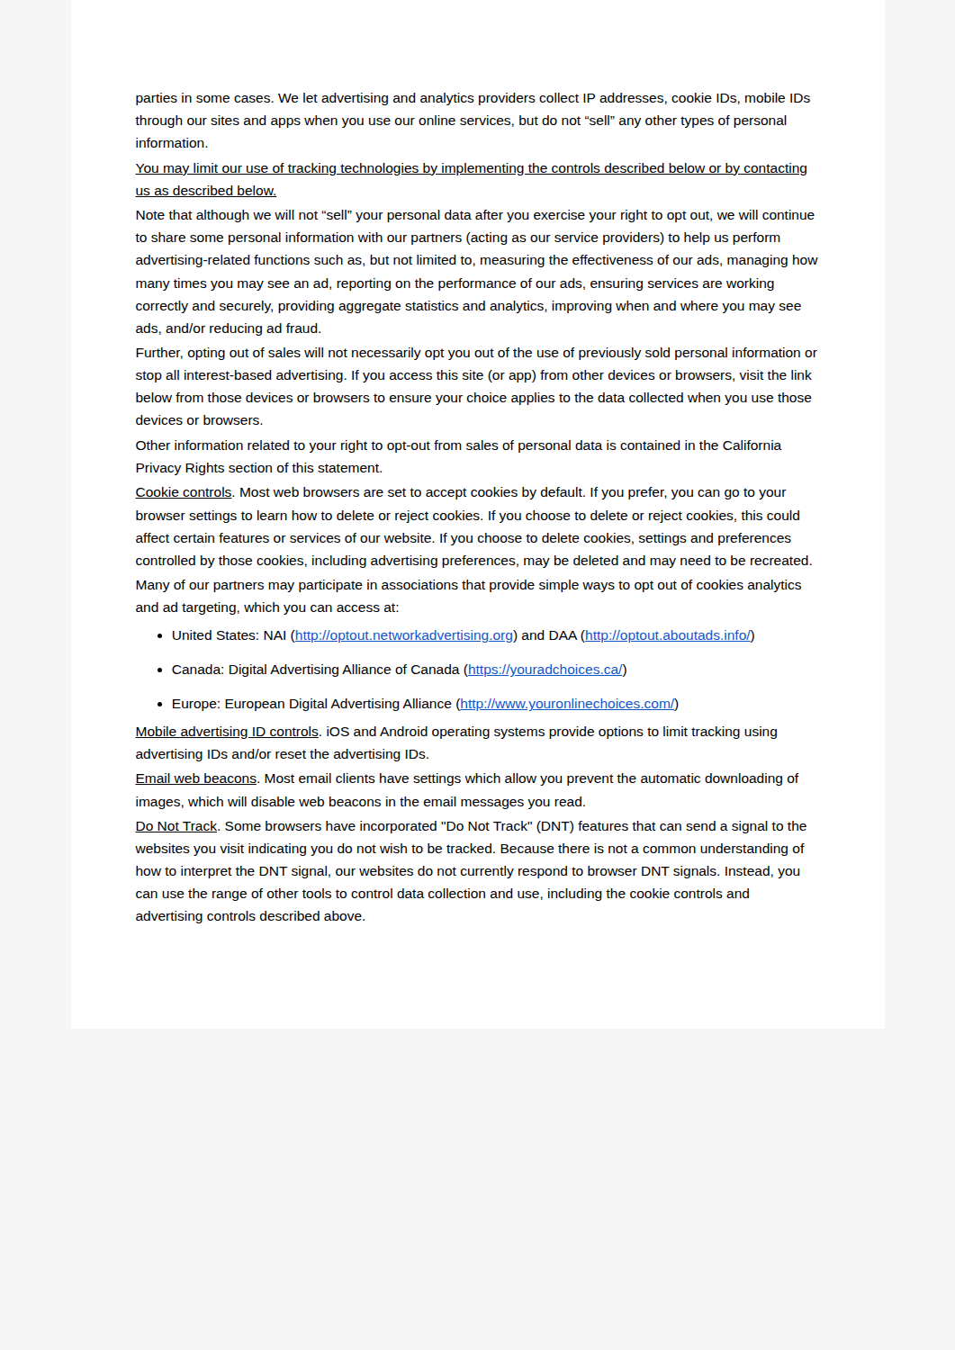parties in some cases. We let advertising and analytics providers collect IP addresses, cookie IDs, mobile IDs through our sites and apps when you use our online services, but do not “sell” any other types of personal information.
You may limit our use of tracking technologies by implementing the controls described below or by contacting us as described below.
Note that although we will not “sell” your personal data after you exercise your right to opt out, we will continue to share some personal information with our partners (acting as our service providers) to help us perform advertising-related functions such as, but not limited to, measuring the effectiveness of our ads, managing how many times you may see an ad, reporting on the performance of our ads, ensuring services are working correctly and securely, providing aggregate statistics and analytics, improving when and where you may see ads, and/or reducing ad fraud.
Further, opting out of sales will not necessarily opt you out of the use of previously sold personal information or stop all interest-based advertising. If you access this site (or app) from other devices or browsers, visit the link below from those devices or browsers to ensure your choice applies to the data collected when you use those devices or browsers.
Other information related to your right to opt-out from sales of personal data is contained in the California Privacy Rights section of this statement.
Cookie controls. Most web browsers are set to accept cookies by default. If you prefer, you can go to your browser settings to learn how to delete or reject cookies. If you choose to delete or reject cookies, this could affect certain features or services of our website. If you choose to delete cookies, settings and preferences controlled by those cookies, including advertising preferences, may be deleted and may need to be recreated.
Many of our partners may participate in associations that provide simple ways to opt out of cookies analytics and ad targeting, which you can access at:
United States: NAI (http://optout.networkadvertising.org) and DAA (http://optout.aboutads.info/)
Canada: Digital Advertising Alliance of Canada (https://youradchoices.ca/)
Europe: European Digital Advertising Alliance (http://www.youronlinechoices.com/)
Mobile advertising ID controls. iOS and Android operating systems provide options to limit tracking using advertising IDs and/or reset the advertising IDs.
Email web beacons. Most email clients have settings which allow you prevent the automatic downloading of images, which will disable web beacons in the email messages you read.
Do Not Track. Some browsers have incorporated "Do Not Track" (DNT) features that can send a signal to the websites you visit indicating you do not wish to be tracked. Because there is not a common understanding of how to interpret the DNT signal, our websites do not currently respond to browser DNT signals. Instead, you can use the range of other tools to control data collection and use, including the cookie controls and advertising controls described above.